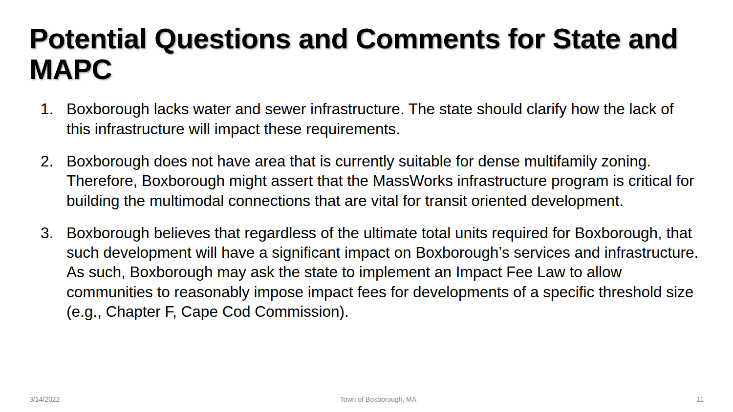Potential Questions and Comments for State and MAPC
Boxborough lacks water and sewer infrastructure. The state should clarify how the lack of this infrastructure will impact these requirements.
Boxborough does not have area that is currently suitable for dense multifamily zoning. Therefore, Boxborough might assert that the MassWorks infrastructure program is critical for building the multimodal connections that are vital for transit oriented development.
Boxborough believes that regardless of the ultimate total units required for Boxborough, that such development will have a significant impact on Boxborough’s services and infrastructure. As such, Boxborough may ask the state to implement an Impact Fee Law to allow communities to reasonably impose impact fees for developments of a specific threshold size (e.g., Chapter F, Cape Cod Commission).
3/14/2022 Town of Boxborough, MA 11